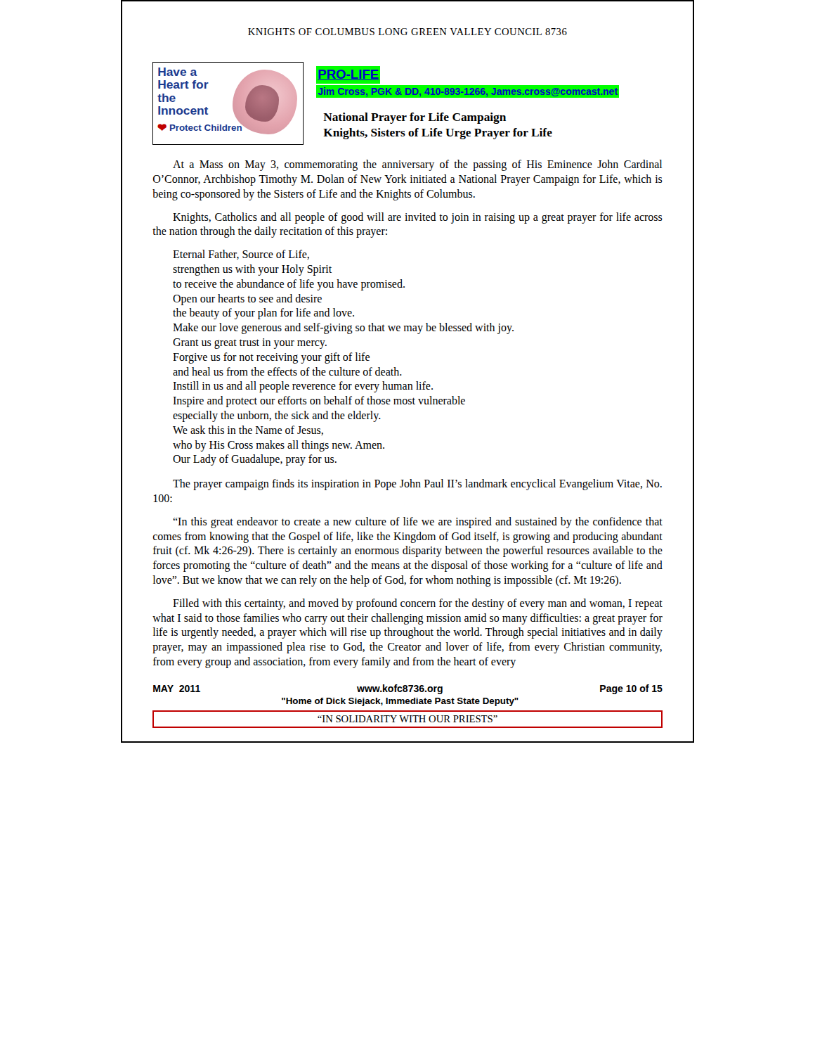KNIGHTS OF COLUMBUS LONG GREEN VALLEY COUNCIL 8736
Have a Heart for the Innocent
❤ Protect Children
PRO-LIFE
Jim Cross, PGK & DD, 410-893-1266, James.cross@comcast.net
National Prayer for Life Campaign
Knights, Sisters of Life Urge Prayer for Life
At a Mass on May 3, commemorating the anniversary of the passing of His Eminence John Cardinal O’Connor, Archbishop Timothy M. Dolan of New York initiated a National Prayer Campaign for Life, which is being co-sponsored by the Sisters of Life and the Knights of Columbus.
Knights, Catholics and all people of good will are invited to join in raising up a great prayer for life across the nation through the daily recitation of this prayer:
Eternal Father, Source of Life,
strengthen us with your Holy Spirit
to receive the abundance of life you have promised.
Open our hearts to see and desire
the beauty of your plan for life and love.
Make our love generous and self-giving so that we may be blessed with joy.
Grant us great trust in your mercy.
Forgive us for not receiving your gift of life
and heal us from the effects of the culture of death.
Instill in us and all people reverence for every human life.
Inspire and protect our efforts on behalf of those most vulnerable
especially the unborn, the sick and the elderly.
We ask this in the Name of Jesus,
who by His Cross makes all things new. Amen.
Our Lady of Guadalupe, pray for us.
The prayer campaign finds its inspiration in Pope John Paul II’s landmark encyclical Evangelium Vitae, No. 100:
“In this great endeavor to create a new culture of life we are inspired and sustained by the confidence that comes from knowing that the Gospel of life, like the Kingdom of God itself, is growing and producing abundant fruit (cf. Mk 4:26-29). There is certainly an enormous disparity between the powerful resources available to the forces promoting the “culture of death” and the means at the disposal of those working for a “culture of life and love”. But we know that we can rely on the help of God, for whom nothing is impossible (cf. Mt 19:26).
Filled with this certainty, and moved by profound concern for the destiny of every man and woman, I repeat what I said to those families who carry out their challenging mission amid so many difficulties: a great prayer for life is urgently needed, a prayer which will rise up throughout the world. Through special initiatives and in daily prayer, may an impassioned plea rise to God, the Creator and lover of life, from every Christian community, from every group and association, from every family and from the heart of every
MAY 2011
www.kofc8736.org "Home of Dick Siejack, Immediate Past State Deputy"
Page 10 of 15
“IN SOLIDARITY WITH OUR PRIESTS”